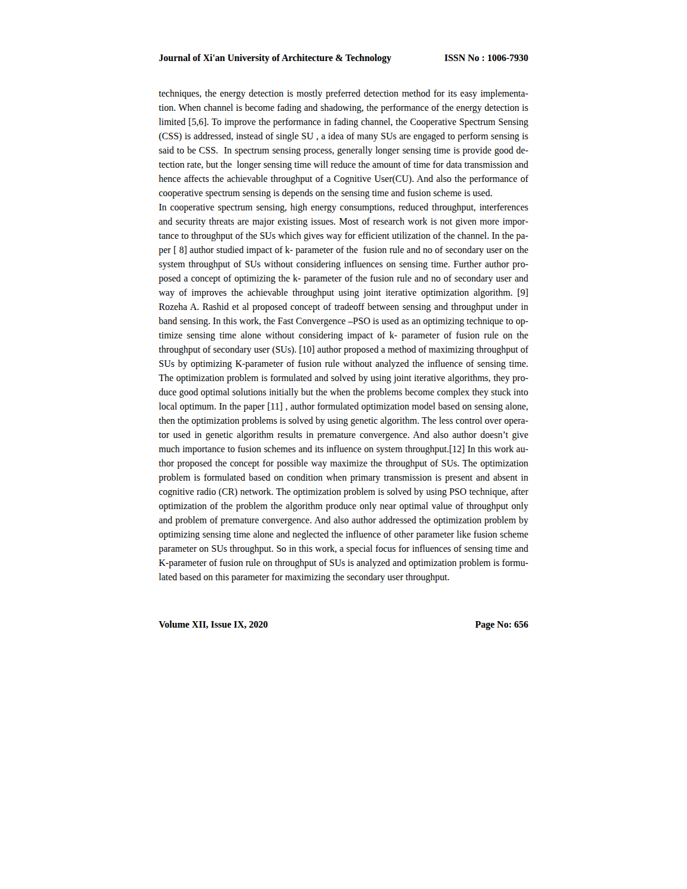Journal of Xi'an University of Architecture & Technology
ISSN No : 1006-7930
techniques, the energy detection is mostly preferred detection method for its easy implementation. When channel is become fading and shadowing, the performance of the energy detection is limited [5,6]. To improve the performance in fading channel, the Cooperative Spectrum Sensing (CSS) is addressed, instead of single SU , a idea of many SUs are engaged to perform sensing is said to be CSS. In spectrum sensing process, generally longer sensing time is provide good detection rate, but the longer sensing time will reduce the amount of time for data transmission and hence affects the achievable throughput of a Cognitive User(CU). And also the performance of cooperative spectrum sensing is depends on the sensing time and fusion scheme is used.
In cooperative spectrum sensing, high energy consumptions, reduced throughput, interferences and security threats are major existing issues. Most of research work is not given more importance to throughput of the SUs which gives way for efficient utilization of the channel. In the paper [ 8] author studied impact of k- parameter of the fusion rule and no of secondary user on the system throughput of SUs without considering influences on sensing time. Further author proposed a concept of optimizing the k- parameter of the fusion rule and no of secondary user and way of improves the achievable throughput using joint iterative optimization algorithm. [9] Rozeha A. Rashid et al proposed concept of tradeoff between sensing and throughput under in band sensing. In this work, the Fast Convergence –PSO is used as an optimizing technique to optimize sensing time alone without considering impact of k- parameter of fusion rule on the throughput of secondary user (SUs). [10] author proposed a method of maximizing throughput of SUs by optimizing K-parameter of fusion rule without analyzed the influence of sensing time. The optimization problem is formulated and solved by using joint iterative algorithms, they produce good optimal solutions initially but the when the problems become complex they stuck into local optimum. In the paper [11] , author formulated optimization model based on sensing alone, then the optimization problems is solved by using genetic algorithm. The less control over operator used in genetic algorithm results in premature convergence. And also author doesn’t give much importance to fusion schemes and its influence on system throughput.[12] In this work author proposed the concept for possible way maximize the throughput of SUs. The optimization problem is formulated based on condition when primary transmission is present and absent in cognitive radio (CR) network. The optimization problem is solved by using PSO technique, after optimization of the problem the algorithm produce only near optimal value of throughput only and problem of premature convergence. And also author addressed the optimization problem by optimizing sensing time alone and neglected the influence of other parameter like fusion scheme parameter on SUs throughput. So in this work, a special focus for influences of sensing time and K-parameter of fusion rule on throughput of SUs is analyzed and optimization problem is formulated based on this parameter for maximizing the secondary user throughput.
Volume XII, Issue IX, 2020
Page No: 656